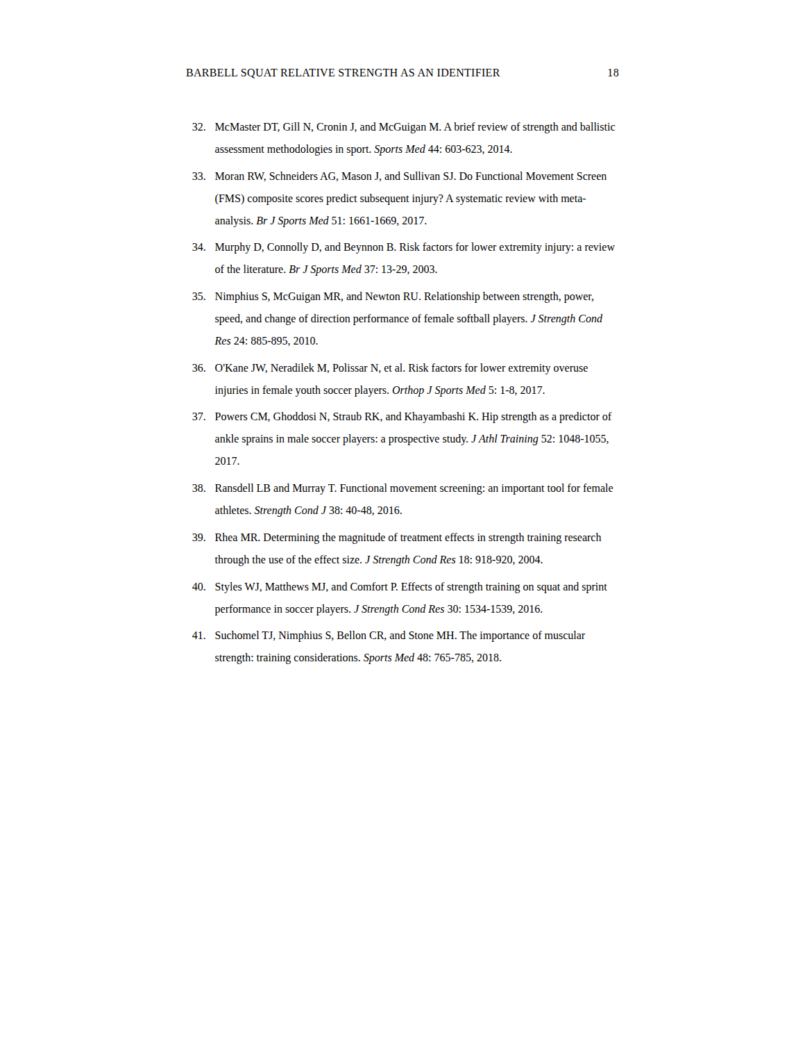Barbell Squat Relative Strength as an Identifier 18
McMaster DT, Gill N, Cronin J, and McGuigan M. A brief review of strength and ballistic assessment methodologies in sport. Sports Med 44: 603-623, 2014.
Moran RW, Schneiders AG, Mason J, and Sullivan SJ. Do Functional Movement Screen (FMS) composite scores predict subsequent injury? A systematic review with meta-analysis. Br J Sports Med 51: 1661-1669, 2017.
Murphy D, Connolly D, and Beynnon B. Risk factors for lower extremity injury: a review of the literature. Br J Sports Med 37: 13-29, 2003.
Nimphius S, McGuigan MR, and Newton RU. Relationship between strength, power, speed, and change of direction performance of female softball players. J Strength Cond Res 24: 885-895, 2010.
O'Kane JW, Neradilek M, Polissar N, et al. Risk factors for lower extremity overuse injuries in female youth soccer players. Orthop J Sports Med 5: 1-8, 2017.
Powers CM, Ghoddosi N, Straub RK, and Khayambashi K. Hip strength as a predictor of ankle sprains in male soccer players: a prospective study. J Athl Training 52: 1048-1055, 2017.
Ransdell LB and Murray T. Functional movement screening: an important tool for female athletes. Strength Cond J 38: 40-48, 2016.
Rhea MR. Determining the magnitude of treatment effects in strength training research through the use of the effect size. J Strength Cond Res 18: 918-920, 2004.
Styles WJ, Matthews MJ, and Comfort P. Effects of strength training on squat and sprint performance in soccer players. J Strength Cond Res 30: 1534-1539, 2016.
Suchomel TJ, Nimphius S, Bellon CR, and Stone MH. The importance of muscular strength: training considerations. Sports Med 48: 765-785, 2018.